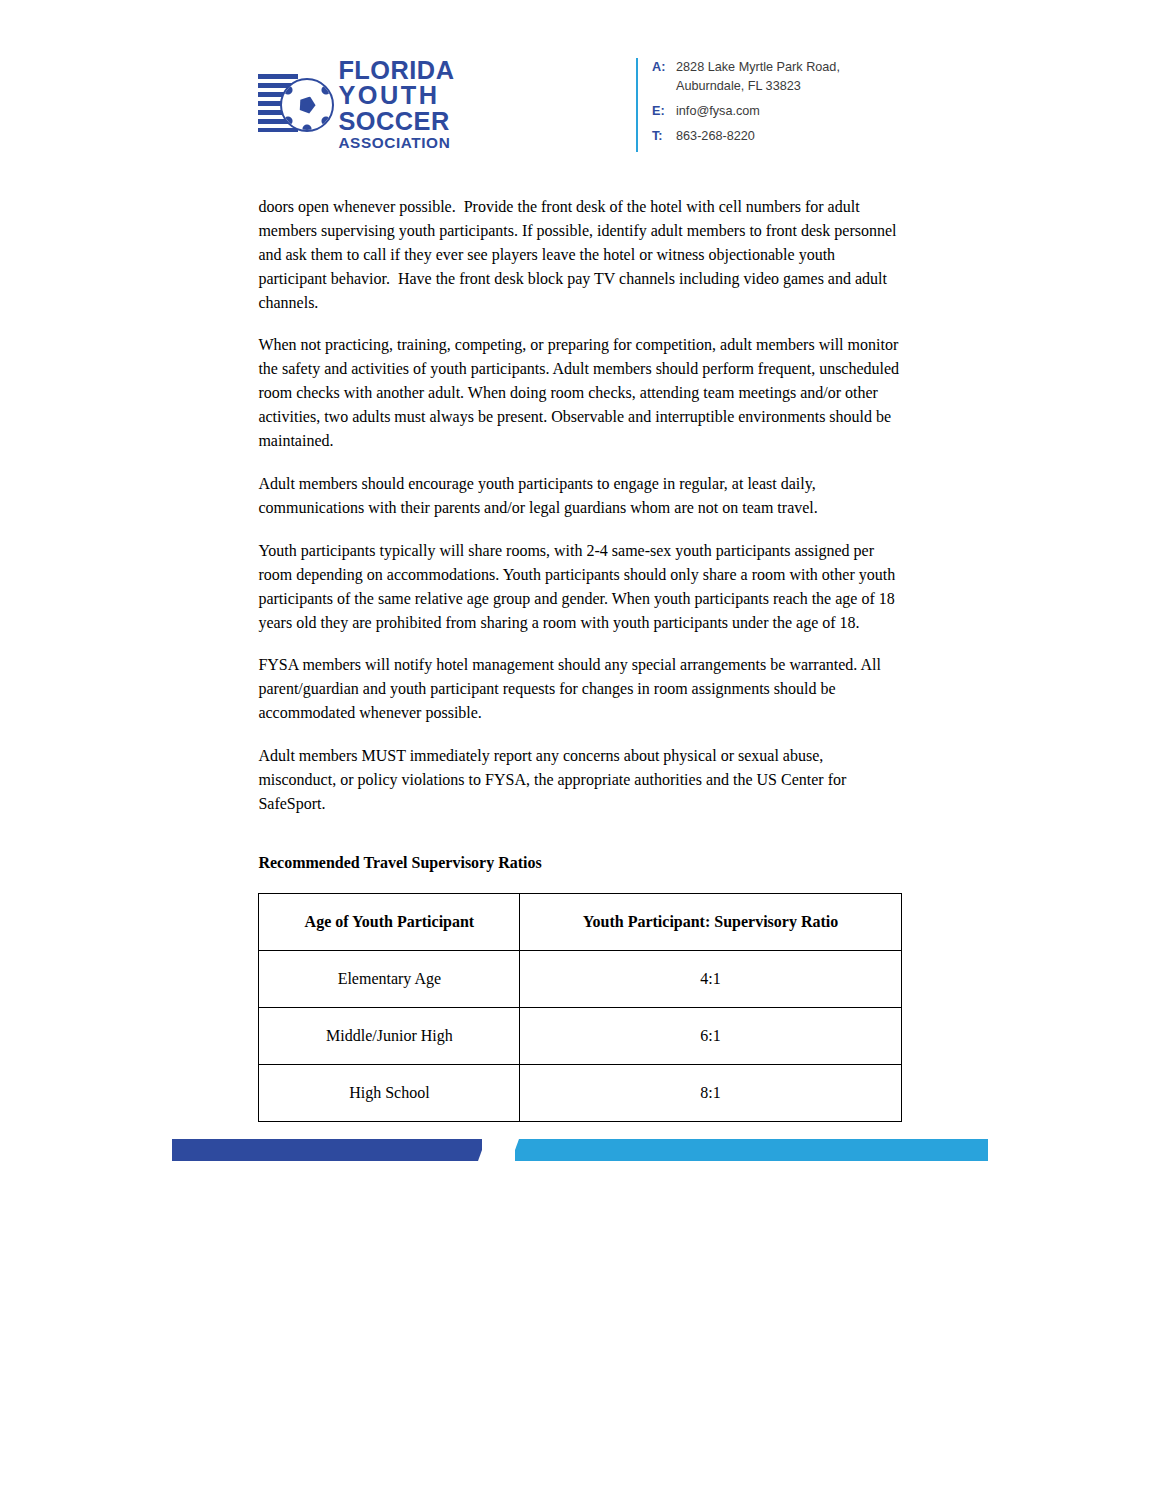FLORIDA
YOUTH
SOCCER
ASSOCIATION
A: 2828 Lake Myrtle Park Road,
Auburndale, FL 33823
E: info@fysa.com
T: 863-268-8220
doors open whenever possible. Provide the front desk of the hotel with cell numbers for adult members supervising youth participants. If possible, identify adult members to front desk personnel and ask them to call if they ever see players leave the hotel or witness objectionable youth participant behavior. Have the front desk block pay TV channels including video games and adult channels.
When not practicing, training, competing, or preparing for competition, adult members will monitor the safety and activities of youth participants. Adult members should perform frequent, unscheduled room checks with another adult. When doing room checks, attending team meetings and/or other activities, two adults must always be present. Observable and interruptible environments should be maintained.
Adult members should encourage youth participants to engage in regular, at least daily, communications with their parents and/or legal guardians whom are not on team travel.
Youth participants typically will share rooms, with 2-4 same-sex youth participants assigned per room depending on accommodations. Youth participants should only share a room with other youth participants of the same relative age group and gender. When youth participants reach the age of 18 years old they are prohibited from sharing a room with youth participants under the age of 18.
FYSA members will notify hotel management should any special arrangements be warranted. All parent/guardian and youth participant requests for changes in room assignments should be accommodated whenever possible.
Adult members MUST immediately report any concerns about physical or sexual abuse, misconduct, or policy violations to FYSA, the appropriate authorities and the US Center for SafeSport.
Recommended Travel Supervisory Ratios
| Age of Youth Participant | Youth Participant: Supervisory Ratio |
| --- | --- |
| Elementary Age | 4:1 |
| Middle/Junior High | 6:1 |
| High School | 8:1 |